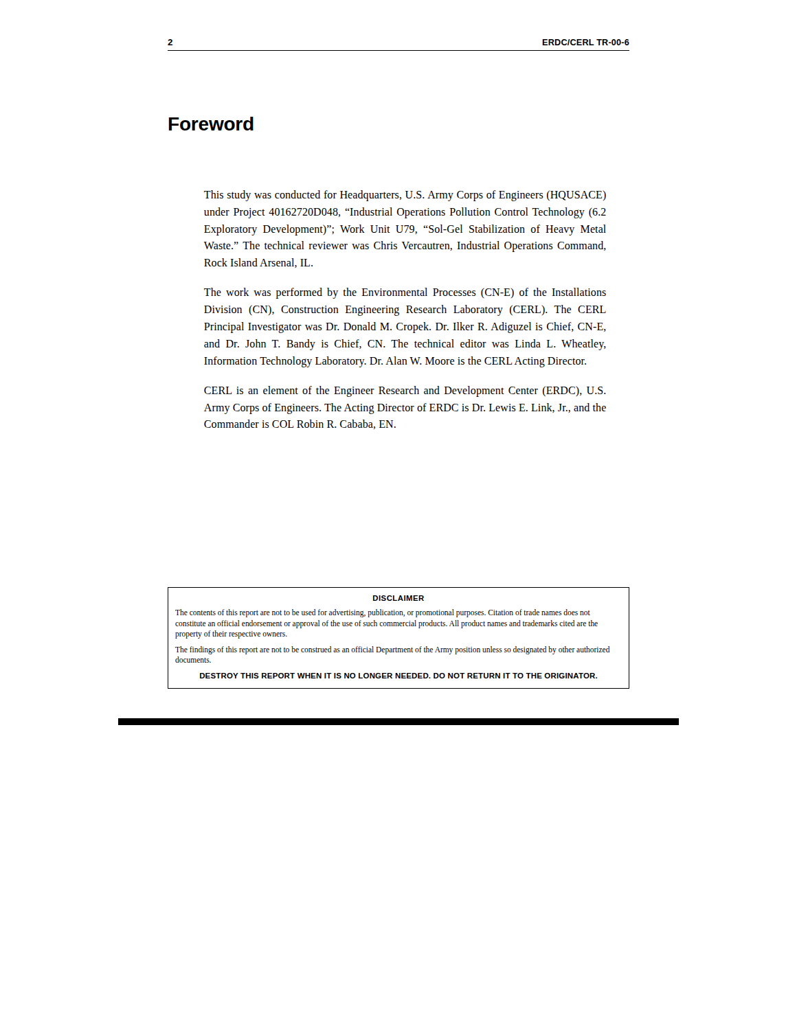2 ERDC/CERL TR-00-6
Foreword
This study was conducted for Headquarters, U.S. Army Corps of Engineers (HQUSACE) under Project 40162720D048, “Industrial Operations Pollution Control Technology (6.2 Exploratory Development)”; Work Unit U79, “Sol-Gel Stabilization of Heavy Metal Waste.” The technical reviewer was Chris Vercautren, Industrial Operations Command, Rock Island Arsenal, IL.
The work was performed by the Environmental Processes (CN-E) of the Installations Division (CN), Construction Engineering Research Laboratory (CERL). The CERL Principal Investigator was Dr. Donald M. Cropek. Dr. Ilker R. Adiguzel is Chief, CN-E, and Dr. John T. Bandy is Chief, CN. The technical editor was Linda L. Wheatley, Information Technology Laboratory. Dr. Alan W. Moore is the CERL Acting Director.
CERL is an element of the Engineer Research and Development Center (ERDC), U.S. Army Corps of Engineers. The Acting Director of ERDC is Dr. Lewis E. Link, Jr., and the Commander is COL Robin R. Cababa, EN.
DISCLAIMER
The contents of this report are not to be used for advertising, publication, or promotional purposes. Citation of trade names does not constitute an official endorsement or approval of the use of such commercial products. All product names and trademarks cited are the property of their respective owners.
The findings of this report are not to be construed as an official Department of the Army position unless so designated by other authorized documents.
DESTROY THIS REPORT WHEN IT IS NO LONGER NEEDED. DO NOT RETURN IT TO THE ORIGINATOR.